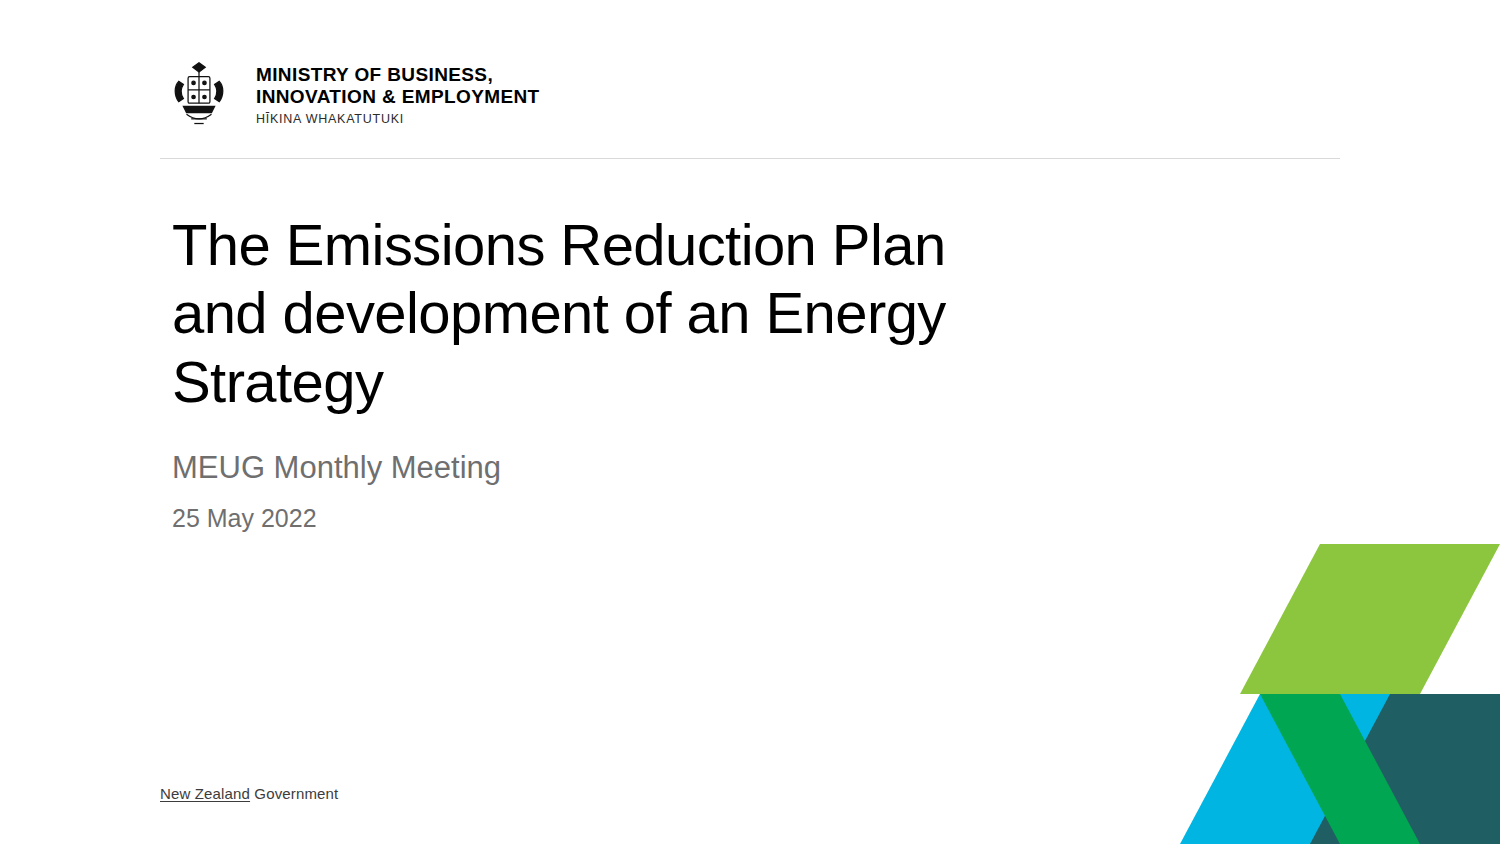Ministry of Business,
Innovation & Employment
Hīkina Whakatutuki
The Emissions Reduction Plan and development of an Energy Strategy
MEUG Monthly Meeting
25 May 2022
New Zealand Government